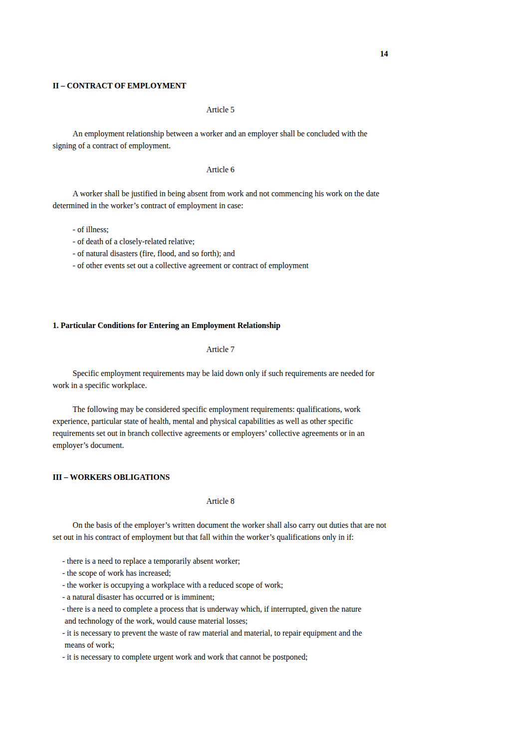14
II – CONTRACT OF EMPLOYMENT
Article 5
An employment relationship between a worker and an employer shall be concluded with the signing of a contract of employment.
Article 6
A worker shall be justified in being absent from work and not commencing his work on the date determined in the worker’s contract of employment in case:
- of illness;
- of death of a closely-related relative;
- of natural disasters (fire, flood, and so forth); and
- of other events set out a collective agreement or contract of employment
1. Particular Conditions for Entering an Employment Relationship
Article 7
Specific employment requirements may be laid down only if such requirements are needed for work in a specific workplace.
The following may be considered specific employment requirements: qualifications, work experience, particular state of health, mental and physical capabilities as well as other specific requirements set out in branch collective agreements or employers’ collective agreements or in an employer’s document.
III – WORKERS OBLIGATIONS
Article 8
On the basis of the employer’s written document the worker shall also carry out duties that are not set out in his contract of employment but that fall within the worker’s qualifications only in if:
- there is a need to replace a temporarily absent worker;
- the scope of work has increased;
- the worker is occupying a workplace with a reduced scope of work;
- a natural disaster has occurred or is imminent;
- there is a need to complete a process that is underway which, if interrupted, given the natureand technology of the work, would cause material losses;
- it is necessary to prevent the waste of raw material and material, to repair equipment and themeans of work;
- it is necessary to complete urgent work and work that cannot be postponed;